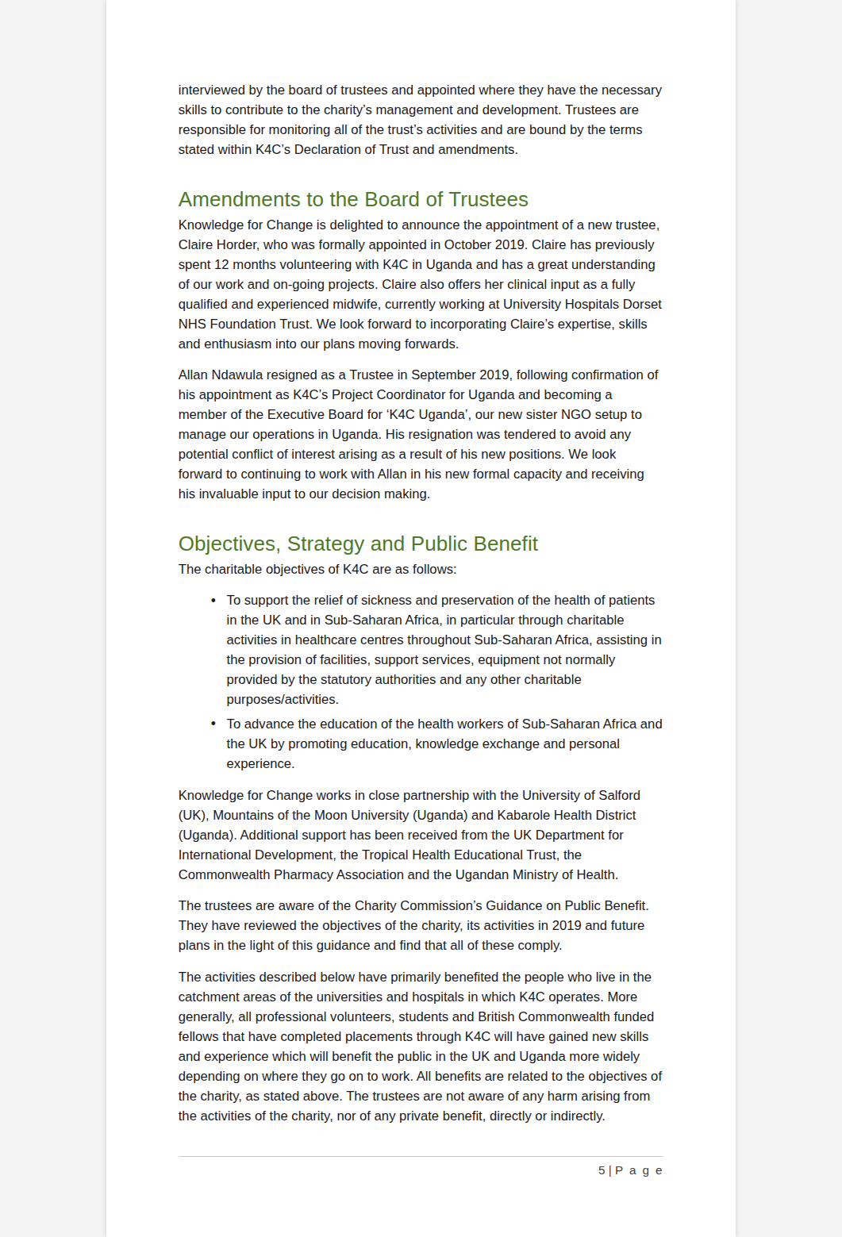interviewed by the board of trustees and appointed where they have the necessary skills to contribute to the charity’s management and development. Trustees are responsible for monitoring all of the trust’s activities and are bound by the terms stated within K4C’s Declaration of Trust and amendments.
Amendments to the Board of Trustees
Knowledge for Change is delighted to announce the appointment of a new trustee, Claire Horder, who was formally appointed in October 2019. Claire has previously spent 12 months volunteering with K4C in Uganda and has a great understanding of our work and on-going projects. Claire also offers her clinical input as a fully qualified and experienced midwife, currently working at University Hospitals Dorset NHS Foundation Trust. We look forward to incorporating Claire’s expertise, skills and enthusiasm into our plans moving forwards.
Allan Ndawula resigned as a Trustee in September 2019, following confirmation of his appointment as K4C’s Project Coordinator for Uganda and becoming a member of the Executive Board for ‘K4C Uganda’, our new sister NGO setup to manage our operations in Uganda. His resignation was tendered to avoid any potential conflict of interest arising as a result of his new positions. We look forward to continuing to work with Allan in his new formal capacity and receiving his invaluable input to our decision making.
Objectives, Strategy and Public Benefit
The charitable objectives of K4C are as follows:
To support the relief of sickness and preservation of the health of patients in the UK and in Sub-Saharan Africa, in particular through charitable activities in healthcare centres throughout Sub-Saharan Africa, assisting in the provision of facilities, support services, equipment not normally provided by the statutory authorities and any other charitable purposes/activities.
To advance the education of the health workers of Sub-Saharan Africa and the UK by promoting education, knowledge exchange and personal experience.
Knowledge for Change works in close partnership with the University of Salford (UK), Mountains of the Moon University (Uganda) and Kabarole Health District (Uganda). Additional support has been received from the UK Department for International Development, the Tropical Health Educational Trust, the Commonwealth Pharmacy Association and the Ugandan Ministry of Health.
The trustees are aware of the Charity Commission’s Guidance on Public Benefit. They have reviewed the objectives of the charity, its activities in 2019 and future plans in the light of this guidance and find that all of these comply.
The activities described below have primarily benefited the people who live in the catchment areas of the universities and hospitals in which K4C operates. More generally, all professional volunteers, students and British Commonwealth funded fellows that have completed placements through K4C will have gained new skills and experience which will benefit the public in the UK and Uganda more widely depending on where they go on to work. All benefits are related to the objectives of the charity, as stated above. The trustees are not aware of any harm arising from the activities of the charity, nor of any private benefit, directly or indirectly.
5 | P a g e